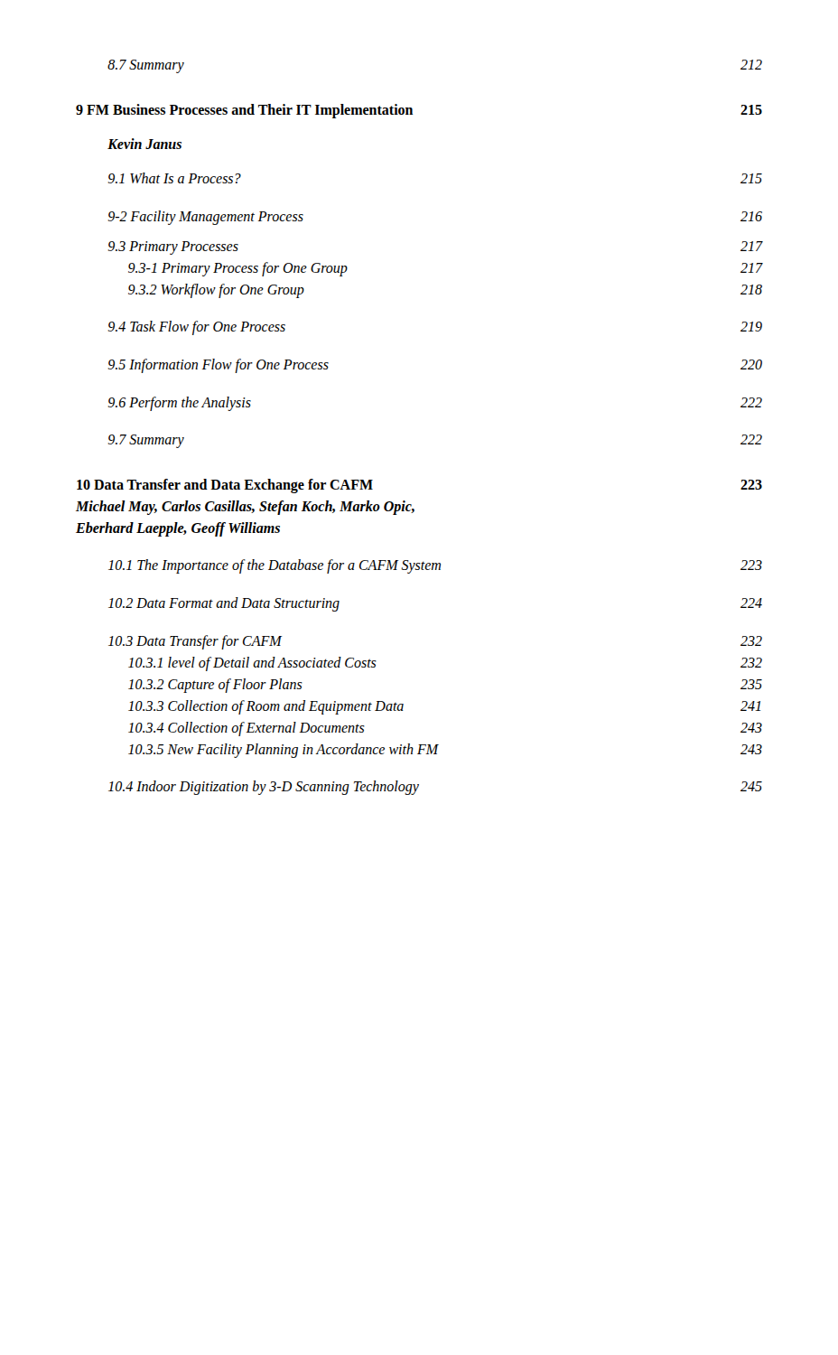8.7 Summary 212
9 FM Business Processes and Their IT Implementation 215
Kevin Janus
9.1 What Is a Process? 215
9-2 Facility Management Process 216
9.3 Primary Processes 217
9.3-1 Primary Process for One Group 217
9.3.2 Workflow for One Group 218
9.4 Task Flow for One Process 219
9.5 Information Flow for One Process 220
9.6 Perform the Analysis 222
9.7 Summary 222
10 Data Transfer and Data Exchange for CAFM
Michael May, Carlos Casillas, Stefan Koch, Marko Opic,
Eberhard Laepple, Geoff Williams 223
10.1 The Importance of the Database for a CAFM System 223
10.2 Data Format and Data Structuring 224
10.3 Data Transfer for CAFM 232
10.3.1 level of Detail and Associated Costs 232
10.3.2 Capture of Floor Plans 235
10.3.3 Collection of Room and Equipment Data 241
10.3.4 Collection of External Documents 243
10.3.5 New Facility Planning in Accordance with FM 243
10.4 Indoor Digitization by 3-D Scanning Technology 245